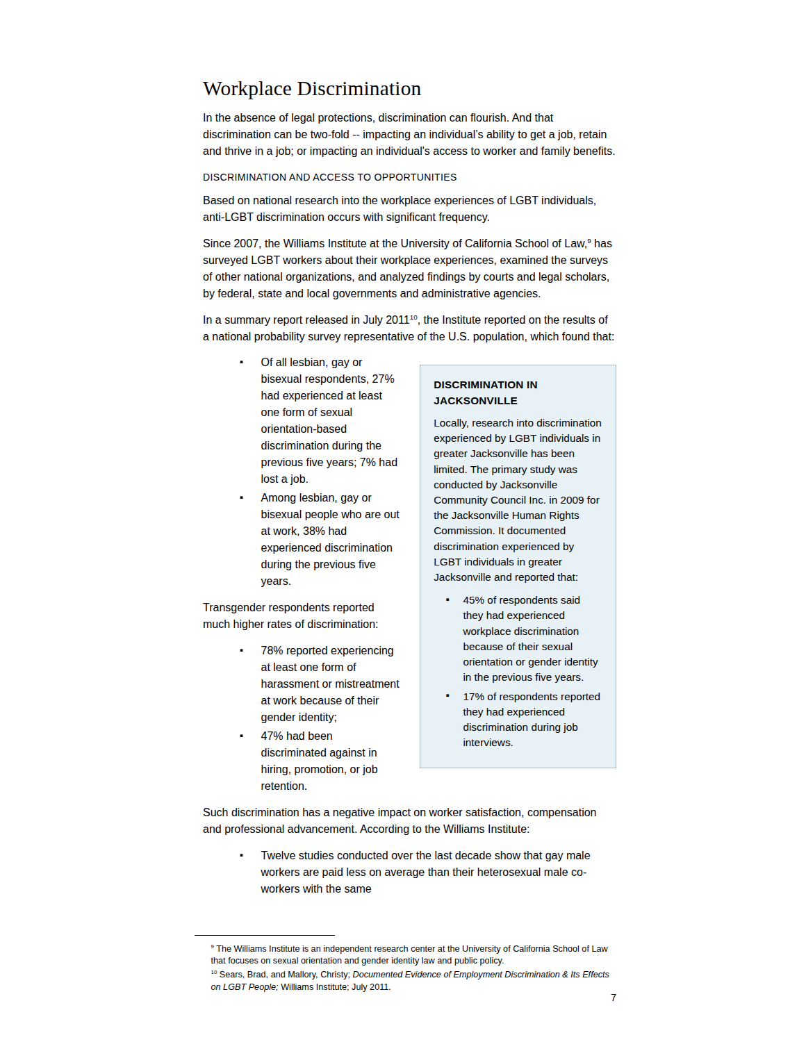Workplace Discrimination
In the absence of legal protections, discrimination can flourish. And that discrimination can be two-fold -- impacting an individual’s ability to get a job, retain and thrive in a job; or impacting an individual's access to worker and family benefits.
DISCRIMINATION AND ACCESS TO OPPORTUNITIES
Based on national research into the workplace experiences of LGBT individuals, anti-LGBT discrimination occurs with significant frequency.
Since 2007, the Williams Institute at the University of California School of Law,9 has surveyed LGBT workers about their workplace experiences, examined the surveys of other national organizations, and analyzed findings by courts and legal scholars, by federal, state and local governments and administrative agencies.
In a summary report released in July 201110, the Institute reported on the results of a national probability survey representative of the U.S. population, which found that:
DISCRIMINATION IN JACKSONVILLE
Locally, research into discrimination experienced by LGBT individuals in greater Jacksonville has been limited. The primary study was conducted by Jacksonville Community Council Inc. in 2009 for the Jacksonville Human Rights Commission. It documented discrimination experienced by LGBT individuals in greater Jacksonville and reported that:
45% of respondents said they had experienced workplace discrimination because of their sexual orientation or gender identity in the previous five years.
17% of respondents reported they had experienced discrimination during job interviews.
Of all lesbian, gay or bisexual respondents, 27% had experienced at least one form of sexual orientation-based discrimination during the previous five years; 7% had lost a job.
Among lesbian, gay or bisexual people who are out at work, 38% had experienced discrimination during the previous five years.
Transgender respondents reported much higher rates of discrimination:
78% reported experiencing at least one form of harassment or mistreatment at work because of their gender identity;
47% had been discriminated against in hiring, promotion, or job retention.
Such discrimination has a negative impact on worker satisfaction, compensation and professional advancement. According to the Williams Institute:
Twelve studies conducted over the last decade show that gay male workers are paid less on average than their heterosexual male co-workers with the same
9 The Williams Institute is an independent research center at the University of California School of Law that focuses on sexual orientation and gender identity law and public policy.
10 Sears, Brad, and Mallory, Christy; Documented Evidence of Employment Discrimination & Its Effects on LGBT People; Williams Institute; July 2011.
7